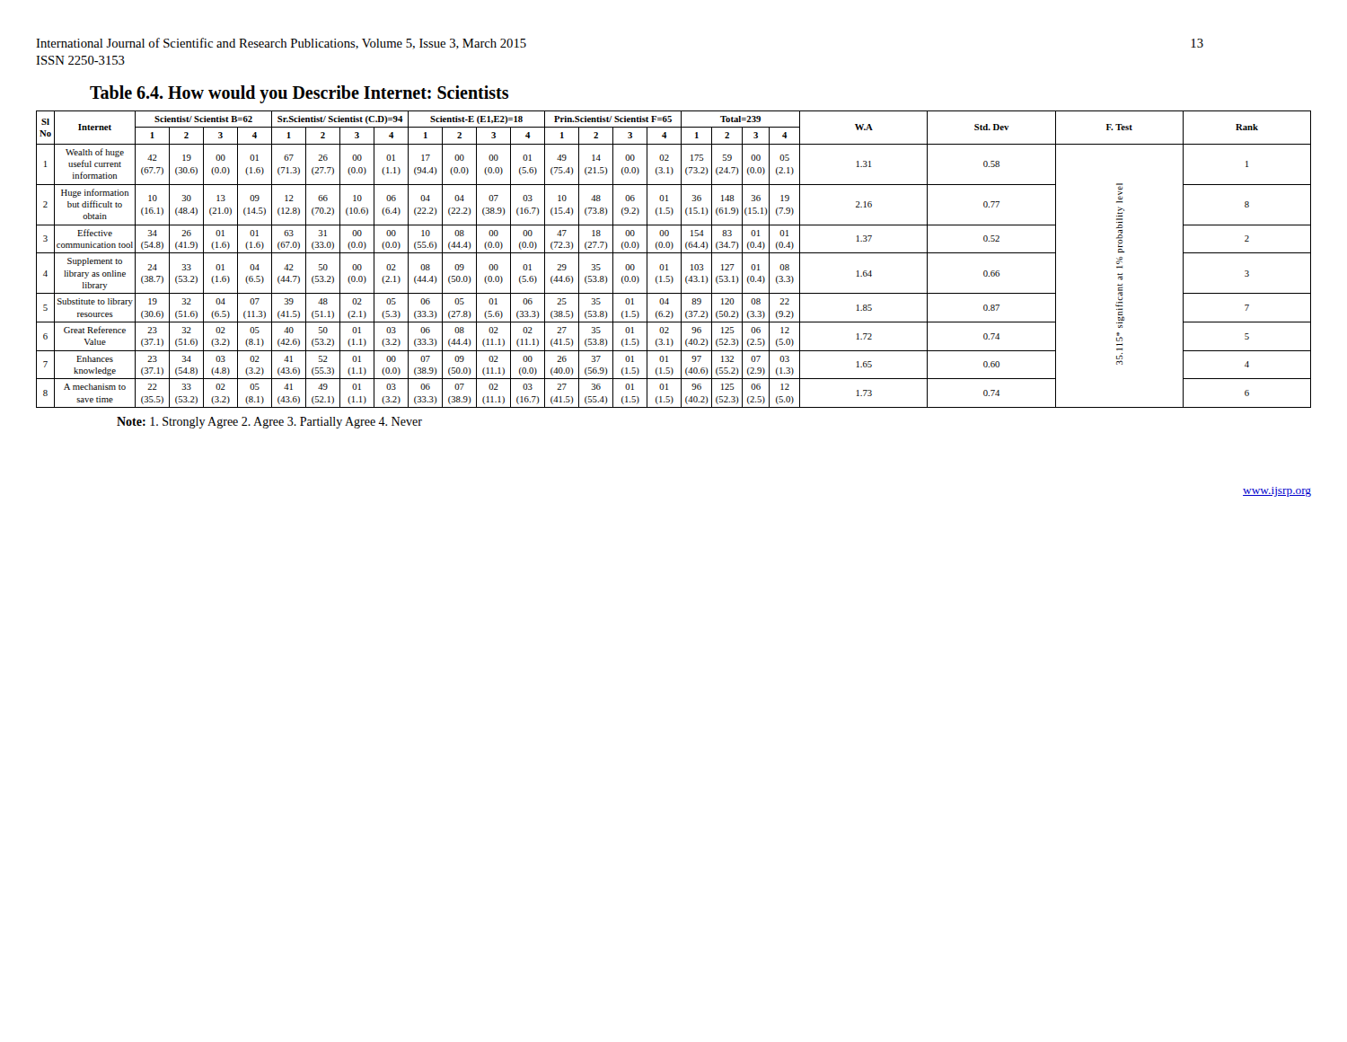International Journal of Scientific and Research Publications, Volume 5, Issue 3, March 2015
ISSN 2250-3153
13
Table 6.4. How would you Describe Internet: Scientists
| Sl No | Internet | Scientist/ Scientist B=62 | Sr.Scientist/ Scientist (C.D)=94 | Scientist-E (E1,E2)=18 | Prin.Scientist/ Scientist F=65 | Total=239 | W.A | Std. Dev | F. Test | Rank |
| --- | --- | --- | --- | --- | --- | --- | --- | --- | --- | --- |
| 1 | 2 | 3 | 4 | 1 | 2 | 3 | 4 | 1 | 2 | 3 | 4 | 1 | 2 | 3 | 4 | 1 | 2 | 3 | 4 |
| 1 | Wealth of huge useful current information | 42 (67.7) | 19 (30.6) | 00 (0.0) | 01 (1.6) | 67 (71.3) | 26 (27.7) | 00 (0.0) | 01 (1.1) | 17 (94.4) | 00 (0.0) | 00 (0.0) | 01 (5.6) | 49 (75.4) | 14 (21.5) | 00 (0.0) | 02 (3.1) | 175 (73.2) | 59 (24.7) | 00 (0.0) | 05 (2.1) | 1.31 | 0.58 | 35.115* significant at 1% probability level | 1 |
| 2 | Huge information but difficult to obtain | 10 (16.1) | 30 (48.4) | 13 (21.0) | 09 (14.5) | 12 (12.8) | 66 (70.2) | 10 (10.6) | 06 (6.4) | 04 (22.2) | 04 (22.2) | 07 (38.9) | 03 (16.7) | 10 (15.4) | 48 (73.8) | 06 (9.2) | 01 (1.5) | 36 (15.1) | 148 (61.9) | 36 (15.1) | 19 (7.9) | 2.16 | 0.77 | 8 |
| 3 | Effective communication tool | 34 (54.8) | 26 (41.9) | 01 (1.6) | 01 (1.6) | 63 (67.0) | 31 (33.0) | 00 (0.0) | 00 (0.0) | 10 (55.6) | 08 (44.4) | 00 (0.0) | 00 (0.0) | 47 (72.3) | 18 (27.7) | 00 (0.0) | 00 (0.0) | 154 (64.4) | 83 (34.7) | 01 (0.4) | 01 (0.4) | 1.37 | 0.52 | 2 |
| 4 | Supplement to library as online library | 24 (38.7) | 33 (53.2) | 01 (1.6) | 04 (6.5) | 42 (44.7) | 50 (53.2) | 00 (0.0) | 02 (2.1) | 08 (44.4) | 09 (50.0) | 00 (0.0) | 01 (5.6) | 29 (44.6) | 35 (53.8) | 00 (0.0) | 01 (1.5) | 103 (43.1) | 127 (53.1) | 01 (0.4) | 08 (3.3) | 1.64 | 0.66 | 3 |
| 5 | Substitute to library resources | 19 (30.6) | 32 (51.6) | 04 (6.5) | 07 (11.3) | 39 (41.5) | 48 (51.1) | 02 (2.1) | 05 (5.3) | 06 (33.3) | 05 (27.8) | 01 (5.6) | 06 (33.3) | 25 (38.5) | 35 (53.8) | 01 (1.5) | 04 (6.2) | 89 (37.2) | 120 (50.2) | 08 (3.3) | 22 (9.2) | 1.85 | 0.87 | 7 |
| 6 | Great Reference Value | 23 (37.1) | 32 (51.6) | 02 (3.2) | 05 (8.1) | 40 (42.6) | 50 (53.2) | 01 (1.1) | 03 (3.2) | 06 (33.3) | 08 (44.4) | 02 (11.1) | 02 (11.1) | 27 (41.5) | 35 (53.8) | 01 (1.5) | 02 (3.1) | 96 (40.2) | 125 (52.3) | 06 (2.5) | 12 (5.0) | 1.72 | 0.74 | 5 |
| 7 | Enhances knowledge | 23 (37.1) | 34 (54.8) | 03 (4.8) | 02 (3.2) | 41 (43.6) | 52 (55.3) | 01 (1.1) | 00 (0.0) | 07 (38.9) | 09 (50.0) | 02 (11.1) | 00 (0.0) | 26 (40.0) | 37 (56.9) | 01 (1.5) | 01 (1.5) | 97 (40.6) | 132 (55.2) | 07 (2.9) | 03 (1.3) | 1.65 | 0.60 | 4 |
| 8 | A mechanism to save time | 22 (35.5) | 33 (53.2) | 02 (3.2) | 05 (8.1) | 41 (43.6) | 49 (52.1) | 01 (1.1) | 03 (3.2) | 06 (33.3) | 07 (38.9) | 02 (11.1) | 03 (16.7) | 27 (41.5) | 36 (55.4) | 01 (1.5) | 01 (1.5) | 96 (40.2) | 125 (52.3) | 06 (2.5) | 12 (5.0) | 1.73 | 0.74 | 6 |
Note: 1. Strongly Agree 2. Agree 3. Partially Agree 4. Never
www.ijsrp.org